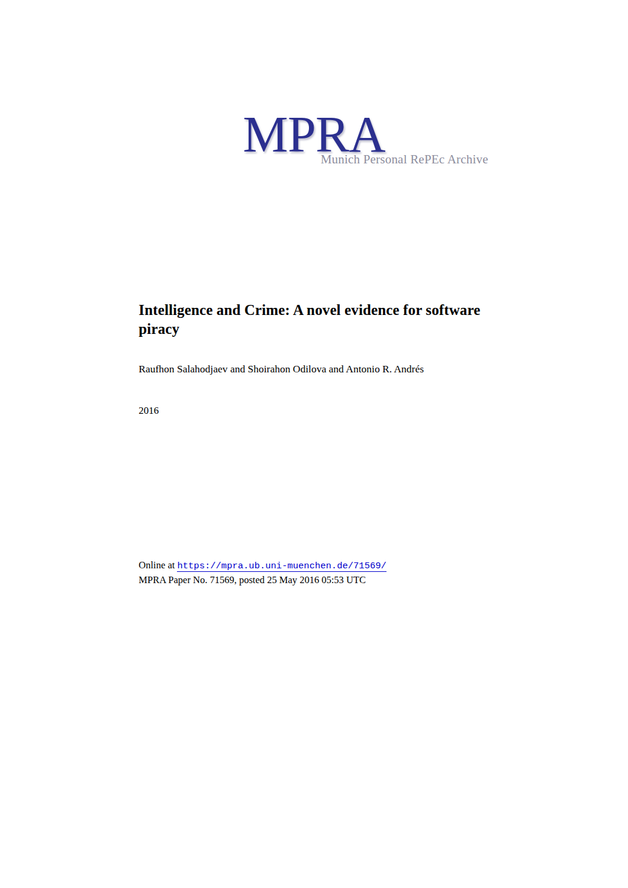MPRA
Munich Personal RePEc Archive
Intelligence and Crime: A novel evidence for software piracy
Raufhon Salahodjaev and Shoirahon Odilova and Antonio R. Andrés
2016
Online at https://mpra.ub.uni-muenchen.de/71569/
MPRA Paper No. 71569, posted 25 May 2016 05:53 UTC